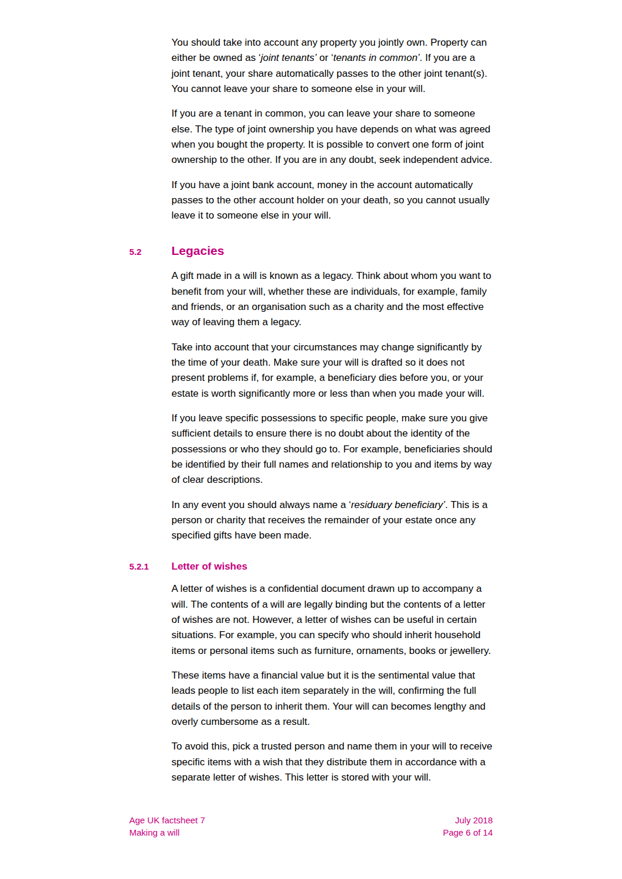You should take into account any property you jointly own. Property can either be owned as ‘joint tenants’ or ‘tenants in common’. If you are a joint tenant, your share automatically passes to the other joint tenant(s). You cannot leave your share to someone else in your will.
If you are a tenant in common, you can leave your share to someone else. The type of joint ownership you have depends on what was agreed when you bought the property. It is possible to convert one form of joint ownership to the other. If you are in any doubt, seek independent advice.
If you have a joint bank account, money in the account automatically passes to the other account holder on your death, so you cannot usually leave it to someone else in your will.
5.2 Legacies
A gift made in a will is known as a legacy. Think about whom you want to benefit from your will, whether these are individuals, for example, family and friends, or an organisation such as a charity and the most effective way of leaving them a legacy.
Take into account that your circumstances may change significantly by the time of your death. Make sure your will is drafted so it does not present problems if, for example, a beneficiary dies before you, or your estate is worth significantly more or less than when you made your will.
If you leave specific possessions to specific people, make sure you give sufficient details to ensure there is no doubt about the identity of the possessions or who they should go to. For example, beneficiaries should be identified by their full names and relationship to you and items by way of clear descriptions.
In any event you should always name a ‘residuary beneficiary’. This is a person or charity that receives the remainder of your estate once any specified gifts have been made.
5.2.1 Letter of wishes
A letter of wishes is a confidential document drawn up to accompany a will. The contents of a will are legally binding but the contents of a letter of wishes are not. However, a letter of wishes can be useful in certain situations. For example, you can specify who should inherit household items or personal items such as furniture, ornaments, books or jewellery.
These items have a financial value but it is the sentimental value that leads people to list each item separately in the will, confirming the full details of the person to inherit them. Your will can becomes lengthy and overly cumbersome as a result.
To avoid this, pick a trusted person and name them in your will to receive specific items with a wish that they distribute them in accordance with a separate letter of wishes. This letter is stored with your will.
Age UK factsheet 7
Making a will
July 2018
Page 6 of 14